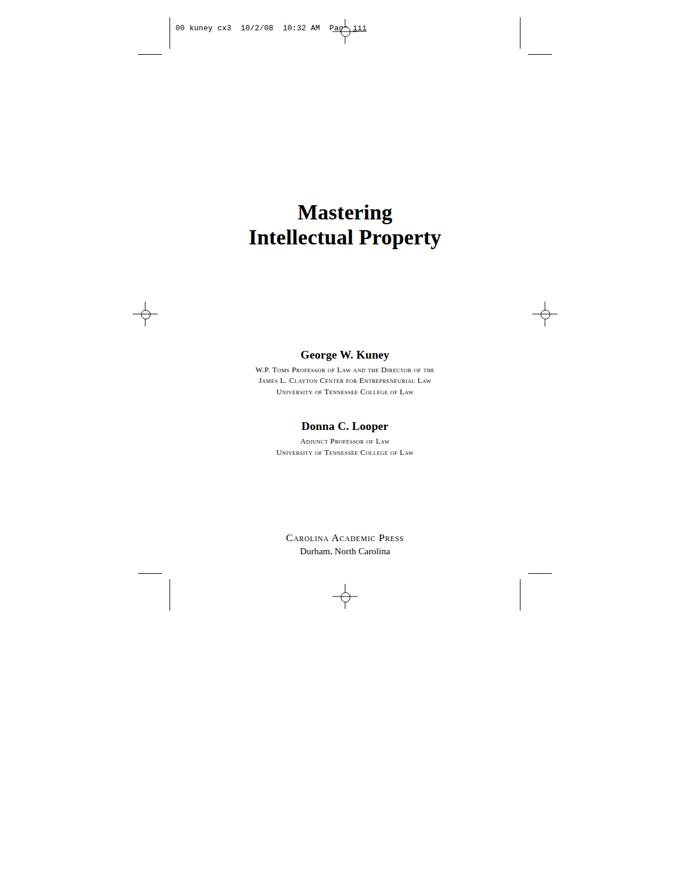00 kuney cx3 10/2/08 10:32 AM Page iii
Mastering Intellectual Property
George W. Kuney
W.P. Toms Professor of Law and the Director of the
James L. Clayton Center for Entrepreneurial Law
University of Tennessee College of Law
Donna C. Looper
Adjunct Professor of Law
University of Tennessee College of Law
Carolina Academic Press
Durham, North Carolina